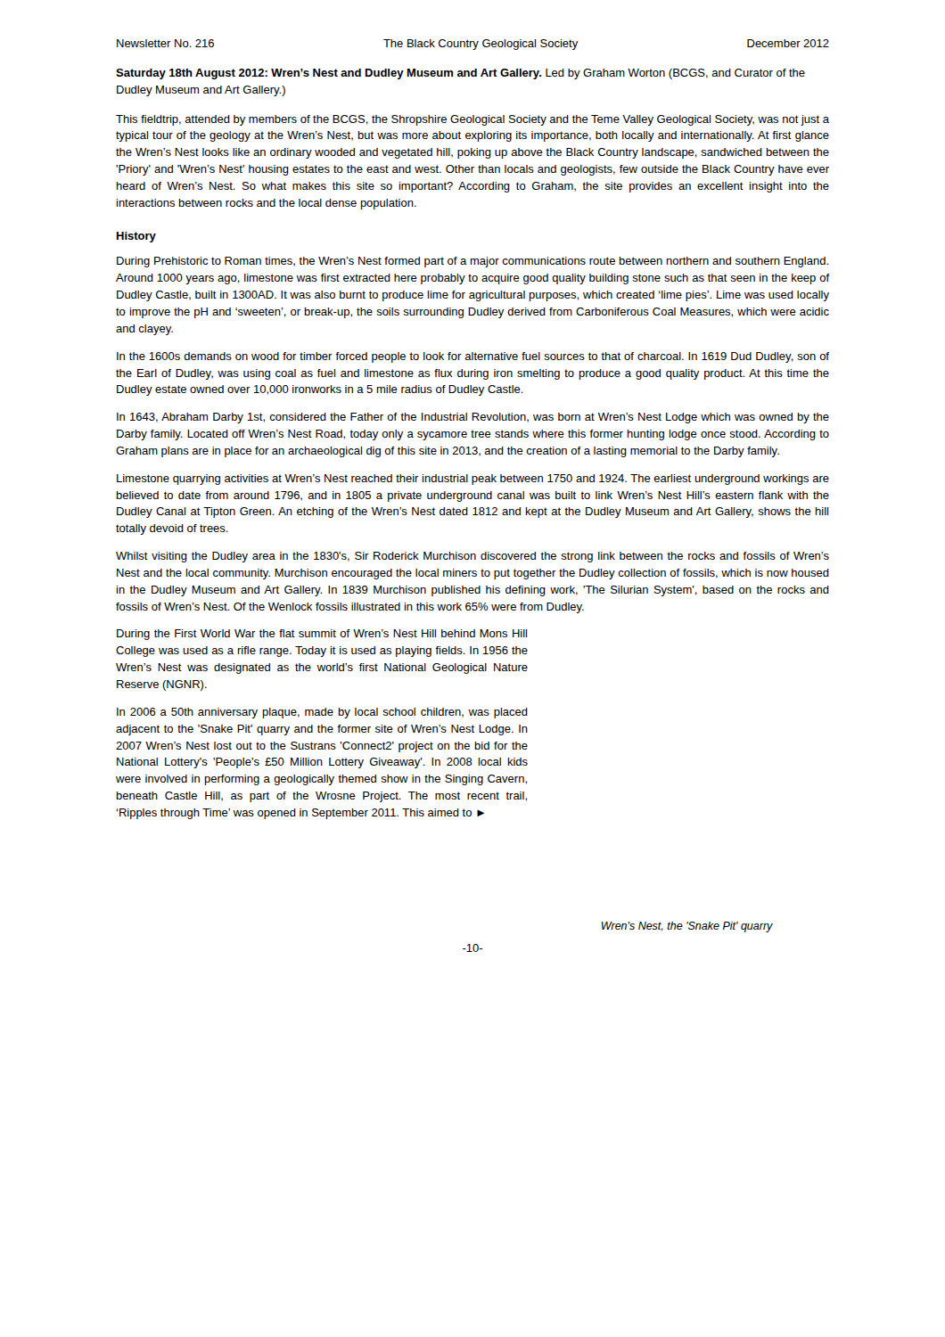Newsletter No. 216
The Black Country Geological Society
December 2012
Saturday 18th August 2012: Wren’s Nest and Dudley Museum and Art Gallery. Led by Graham Worton (BCGS, and Curator of the Dudley Museum and Art Gallery.)
This fieldtrip, attended by members of the BCGS, the Shropshire Geological Society and the Teme Valley Geological Society, was not just a typical tour of the geology at the Wren’s Nest, but was more about exploring its importance, both locally and internationally. At first glance the Wren’s Nest looks like an ordinary wooded and vegetated hill, poking up above the Black Country landscape, sandwiched between the 'Priory' and 'Wren’s Nest' housing estates to the east and west. Other than locals and geologists, few outside the Black Country have ever heard of Wren’s Nest. So what makes this site so important? According to Graham, the site provides an excellent insight into the interactions between rocks and the local dense population.
History
During Prehistoric to Roman times, the Wren’s Nest formed part of a major communications route between northern and southern England. Around 1000 years ago, limestone was first extracted here probably to acquire good quality building stone such as that seen in the keep of Dudley Castle, built in 1300AD. It was also burnt to produce lime for agricultural purposes, which created ‘lime pies’. Lime was used locally to improve the pH and ‘sweeten’, or break-up, the soils surrounding Dudley derived from Carboniferous Coal Measures, which were acidic and clayey.
In the 1600s demands on wood for timber forced people to look for alternative fuel sources to that of charcoal. In 1619 Dud Dudley, son of the Earl of Dudley, was using coal as fuel and limestone as flux during iron smelting to produce a good quality product. At this time the Dudley estate owned over 10,000 ironworks in a 5 mile radius of Dudley Castle.
In 1643, Abraham Darby 1st, considered the Father of the Industrial Revolution, was born at Wren’s Nest Lodge which was owned by the Darby family. Located off Wren’s Nest Road, today only a sycamore tree stands where this former hunting lodge once stood. According to Graham plans are in place for an archaeological dig of this site in 2013, and the creation of a lasting memorial to the Darby family.
Limestone quarrying activities at Wren’s Nest reached their industrial peak between 1750 and 1924. The earliest underground workings are believed to date from around 1796, and in 1805 a private underground canal was built to link Wren’s Nest Hill’s eastern flank with the Dudley Canal at Tipton Green. An etching of the Wren’s Nest dated 1812 and kept at the Dudley Museum and Art Gallery, shows the hill totally devoid of trees.
Whilst visiting the Dudley area in the 1830's, Sir Roderick Murchison discovered the strong link between the rocks and fossils of Wren’s Nest and the local community. Murchison encouraged the local miners to put together the Dudley collection of fossils, which is now housed in the Dudley Museum and Art Gallery. In 1839 Murchison published his defining work, 'The Silurian System', based on the rocks and fossils of Wren’s Nest. Of the Wenlock fossils illustrated in this work 65% were from Dudley.
Wren's Nest, the 'Snake Pit' quarry
During the First World War the flat summit of Wren’s Nest Hill behind Mons Hill College was used as a rifle range. Today it is used as playing fields. In 1956 the Wren’s Nest was designated as the world’s first National Geological Nature Reserve (NGNR).
In 2006 a 50th anniversary plaque, made by local school children, was placed adjacent to the 'Snake Pit' quarry and the former site of Wren’s Nest Lodge. In 2007 Wren’s Nest lost out to the Sustrans 'Connect2' project on the bid for the National Lottery's 'People's £50 Million Lottery Giveaway'. In 2008 local kids were involved in performing a geologically themed show in the Singing Cavern, beneath Castle Hill, as part of the Wrosne Project. The most recent trail, ‘Ripples through Time’ was opened in September 2011. This aimed to ►
-10-